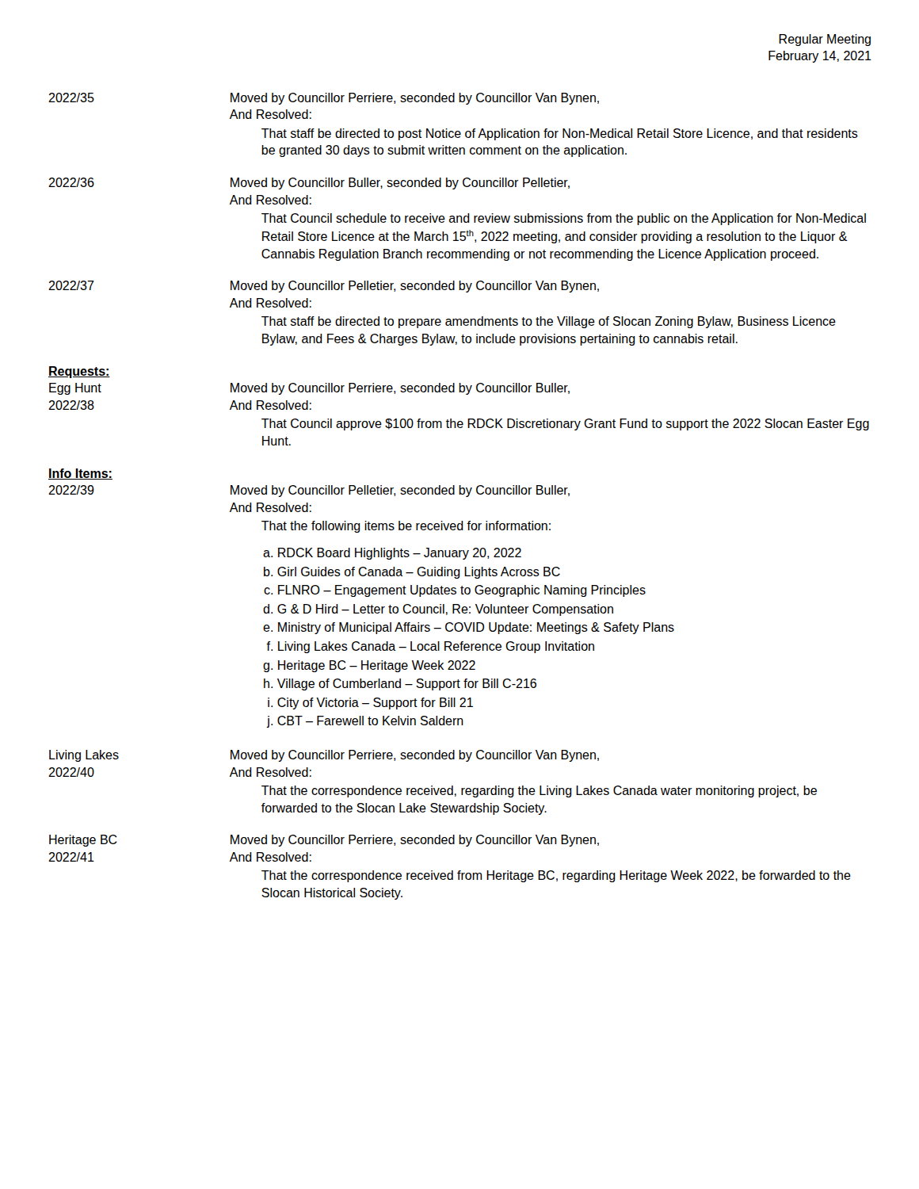Regular Meeting
February 14, 2021
| 2022/35 | Moved by Councillor Perriere, seconded by Councillor Van Bynen, And Resolved: That staff be directed to post Notice of Application for Non-Medical Retail Store Licence, and that residents be granted 30 days to submit written comment on the application. |
| 2022/36 | Moved by Councillor Buller, seconded by Councillor Pelletier, And Resolved: That Council schedule to receive and review submissions from the public on the Application for Non-Medical Retail Store Licence at the March 15 th , 2022 meeting, and consider providing a resolution to the Liquor & Cannabis Regulation Branch recommending or not recommending the Licence Application proceed. |
| 2022/37 | Moved by Councillor Pelletier, seconded by Councillor Van Bynen, And Resolved: That staff be directed to prepare amendments to the Village of Slocan Zoning Bylaw, Business Licence Bylaw, and Fees & Charges Bylaw, to include provisions pertaining to cannabis retail. |
| Requests: Egg Hunt 2022/38 | Moved by Councillor Perriere, seconded by Councillor Buller, And Resolved: That Council approve $100 from the RDCK Discretionary Grant Fund to support the 2022 Slocan Easter Egg Hunt. |
| Info Items: 2022/39 | Moved by Councillor Pelletier, seconded by Councillor Buller, And Resolved: That the following items be received for information: RDCK Board Highlights – January 20, 2022 Girl Guides of Canada – Guiding Lights Across BC FLNRO – Engagement Updates to Geographic Naming Principles G & D Hird – Letter to Council, Re: Volunteer Compensation Ministry of Municipal Affairs – COVID Update: Meetings & Safety Plans Living Lakes Canada – Local Reference Group Invitation Heritage BC – Heritage Week 2022 Village of Cumberland – Support for Bill C-216 City of Victoria – Support for Bill 21 CBT – Farewell to Kelvin Saldern |
| Living Lakes 2022/40 | Moved by Councillor Perriere, seconded by Councillor Van Bynen, And Resolved: That the correspondence received, regarding the Living Lakes Canada water monitoring project, be forwarded to the Slocan Lake Stewardship Society. |
| Heritage BC 2022/41 | Moved by Councillor Perriere, seconded by Councillor Van Bynen, And Resolved: That the correspondence received from Heritage BC, regarding Heritage Week 2022, be forwarded to the Slocan Historical Society. |